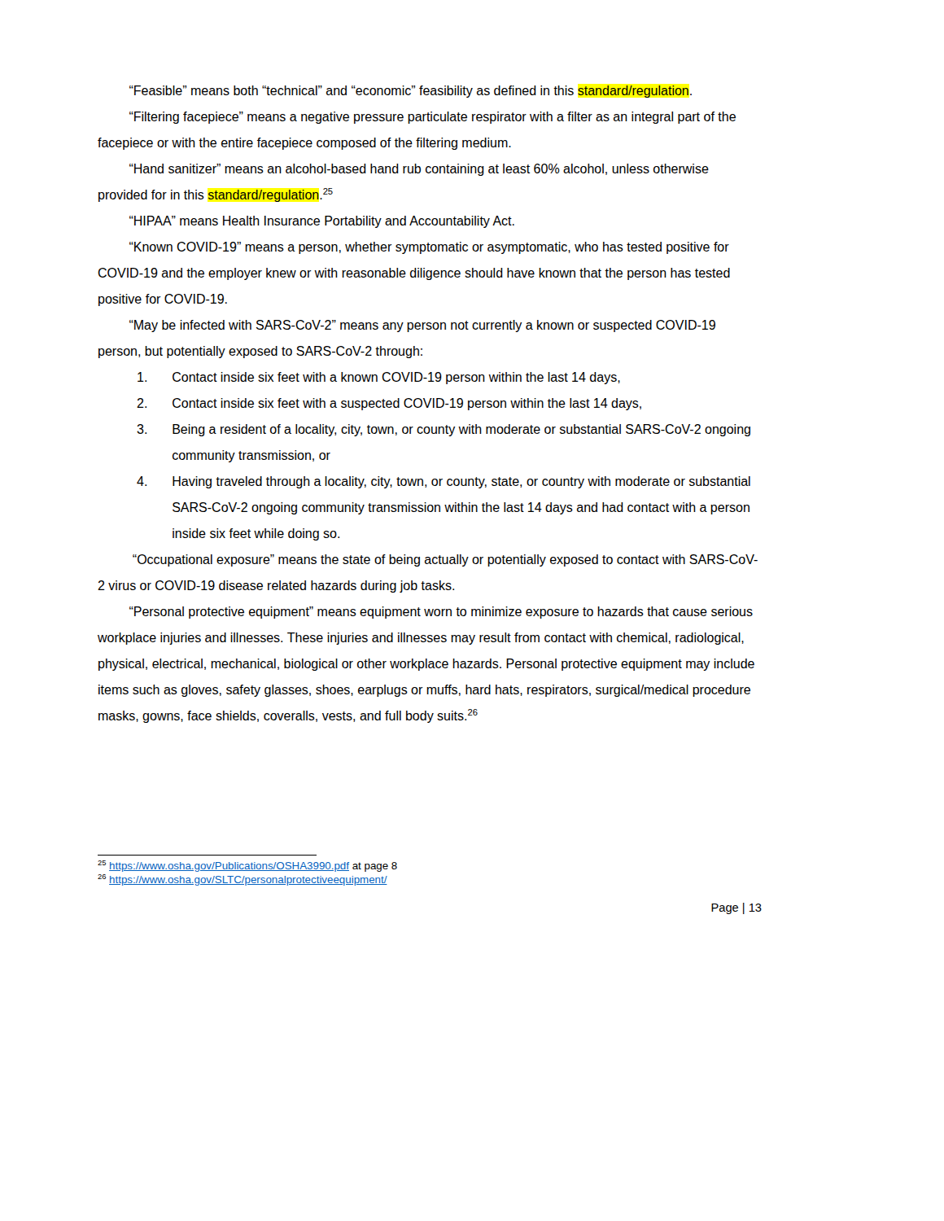“Feasible” means both “technical” and “economic” feasibility as defined in this standard/regulation.
“Filtering facepiece” means a negative pressure particulate respirator with a filter as an integral part of the facepiece or with the entire facepiece composed of the filtering medium.
“Hand sanitizer” means an alcohol-based hand rub containing at least 60% alcohol, unless otherwise provided for in this standard/regulation.25
“HIPAA” means Health Insurance Portability and Accountability Act.
“Known COVID-19” means a person, whether symptomatic or asymptomatic, who has tested positive for COVID-19 and the employer knew or with reasonable diligence should have known that the person has tested positive for COVID-19.
“May be infected with SARS-CoV-2” means any person not currently a known or suspected COVID-19 person, but potentially exposed to SARS-CoV-2 through:
Contact inside six feet with a known COVID-19 person within the last 14 days,
Contact inside six feet with a suspected COVID-19 person within the last 14 days,
Being a resident of a locality, city, town, or county with moderate or substantial SARS-CoV-2 ongoing community transmission, or
Having traveled through a locality, city, town, or county, state, or country with moderate or substantial SARS-CoV-2 ongoing community transmission within the last 14 days and had contact with a person inside six feet while doing so.
“Occupational exposure” means the state of being actually or potentially exposed to contact with SARS-CoV-2 virus or COVID-19 disease related hazards during job tasks.
“Personal protective equipment” means equipment worn to minimize exposure to hazards that cause serious workplace injuries and illnesses. These injuries and illnesses may result from contact with chemical, radiological, physical, electrical, mechanical, biological or other workplace hazards. Personal protective equipment may include items such as gloves, safety glasses, shoes, earplugs or muffs, hard hats, respirators, surgical/medical procedure masks, gowns, face shields, coveralls, vests, and full body suits.26
25 https://www.osha.gov/Publications/OSHA3990.pdf at page 8
26 https://www.osha.gov/SLTC/personalprotectiveequipment/
Page | 13